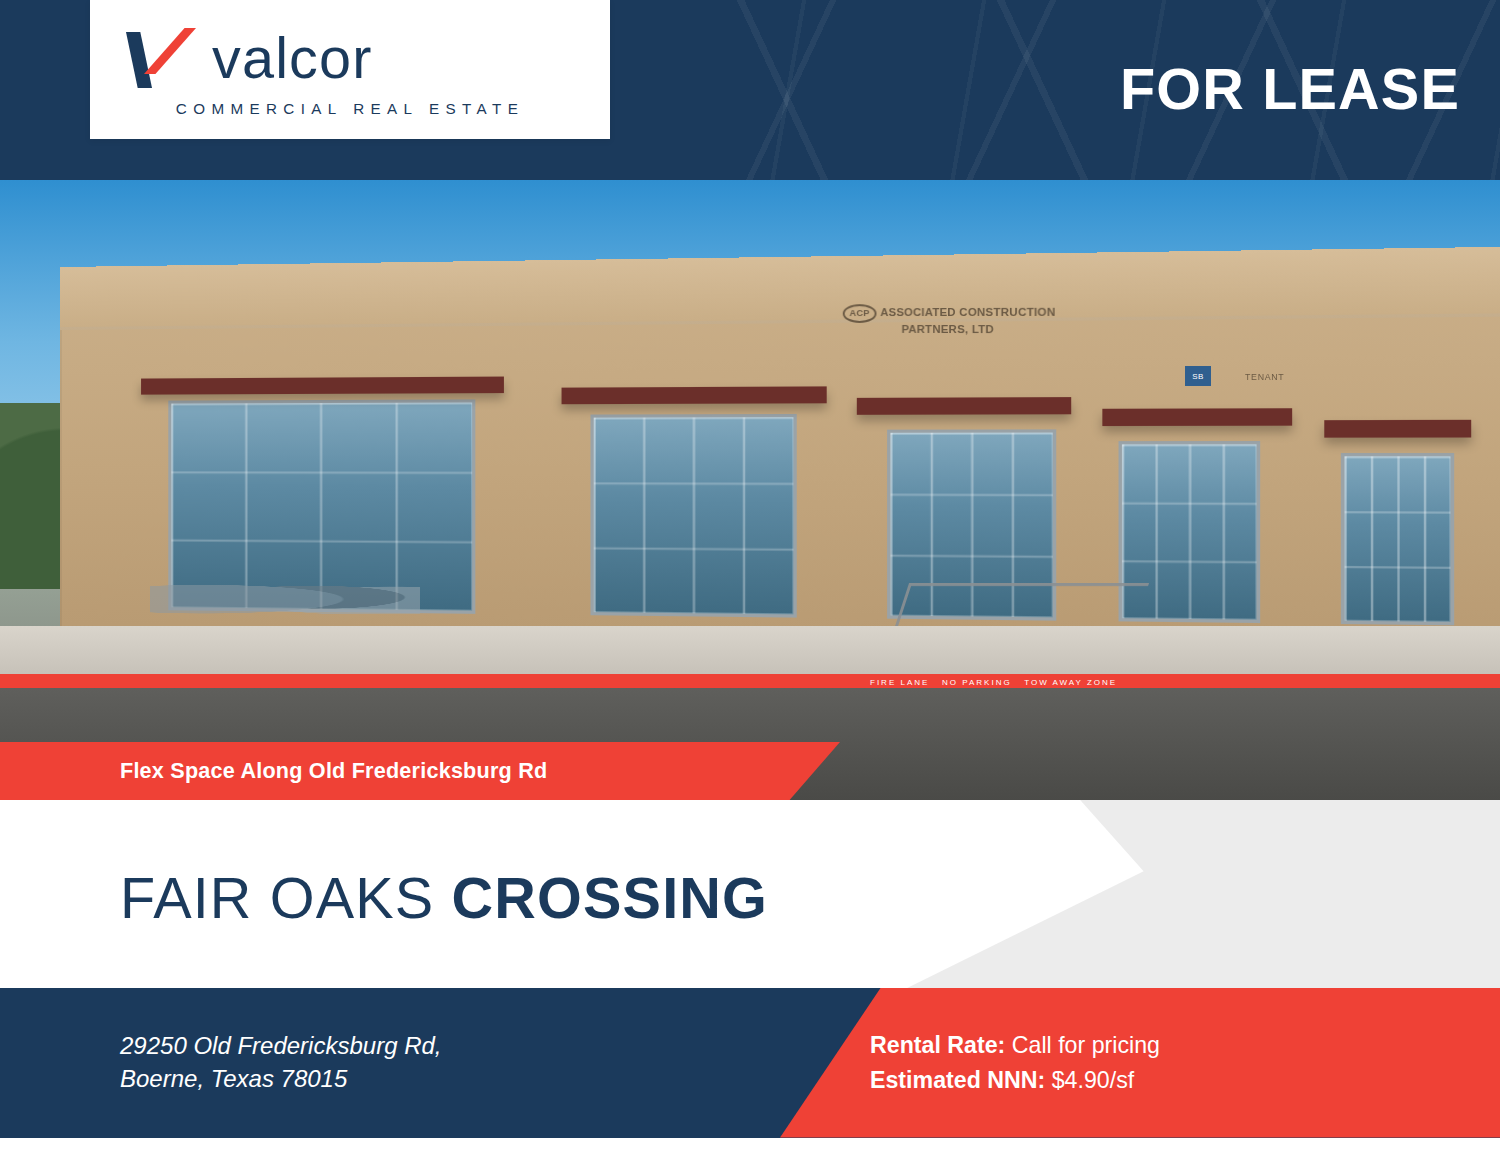FOR LEASE
valcor
COMMERCIAL REAL ESTATE
ACPASSOCIATED CONSTRUCTION
PARTNERS, LTD
SB
TENANT
FIRE LANE NO PARKING TOW AWAY ZONE
Flex Space Along Old Fredericksburg Rd
FAIR OAKS CROSSING
29250 Old Fredericksburg Rd,
Boerne, Texas 78015
Rental Rate: Call for pricing
Estimated NNN: $4.90/sf